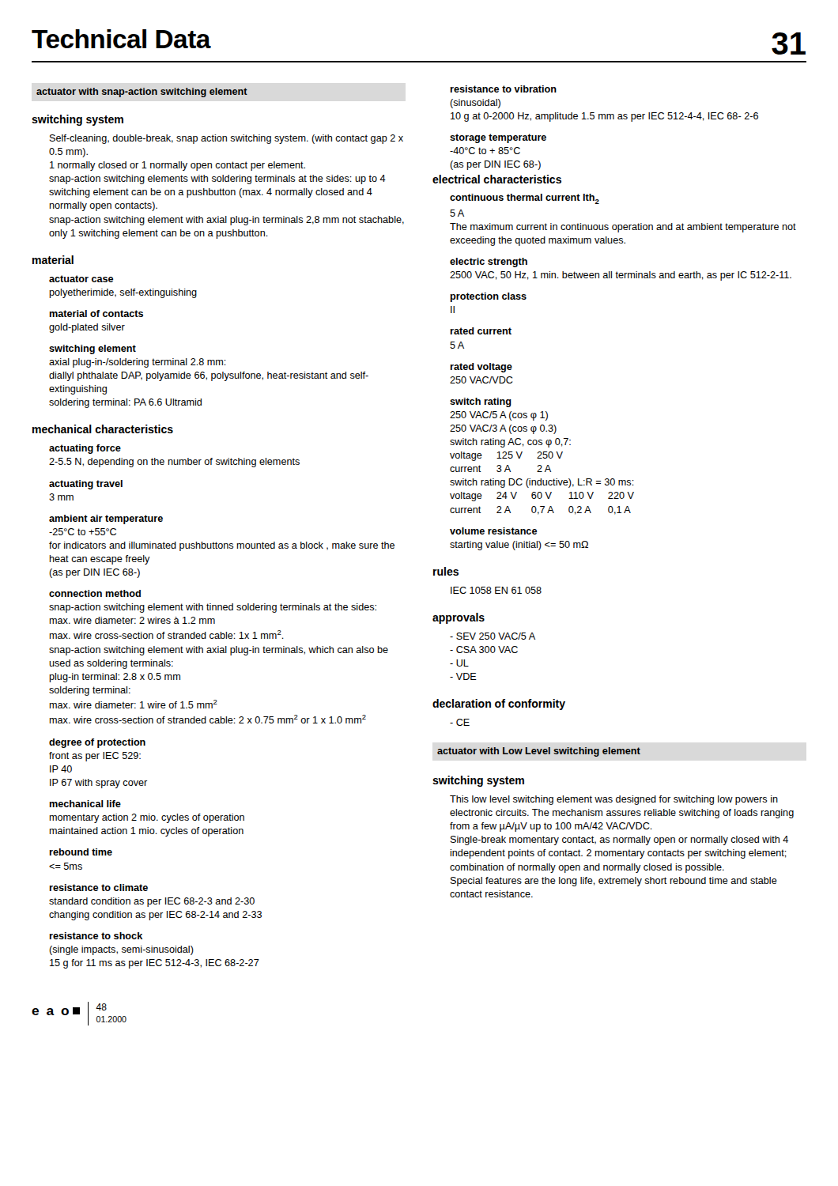Technical Data
31
actuator with snap-action switching element
switching system
Self-cleaning, double-break, snap action switching system. (with contact gap 2 x 0.5 mm).
1 normally closed or 1 normally open contact per element.
snap-action switching elements with soldering terminals at the sides: up to 4 switching element can be on a pushbutton (max. 4 normally closed and 4 normally open contacts).
snap-action switching element with axial plug-in terminals 2,8 mm not stachable, only 1 switching element can be on a pushbutton.
material
actuator case
polyetherimide, self-extinguishing
material of contacts
gold-plated silver
switching element
axial plug-in-/soldering terminal 2.8 mm:
diallyl phthalate DAP, polyamide 66, polysulfone, heat-resistant and self-extinguishing
soldering terminal: PA 6.6 Ultramid
mechanical characteristics
actuating force
2-5.5 N, depending on the number of switching elements
actuating travel
3 mm
ambient air temperature
-25°C to +55°C
for indicators and illuminated pushbuttons mounted as a block , make sure the heat can escape freely
(as per DIN IEC 68-)
connection method
snap-action switching element with tinned soldering terminals at the sides:
max. wire diameter: 2 wires à 1.2 mm
max. wire cross-section of stranded cable: 1x 1 mm2.
snap-action switching element with axial plug-in terminals, which can also be used as soldering terminals:
plug-in terminal: 2.8 x 0.5 mm
soldering terminal:
max. wire diameter: 1 wire of 1.5 mm2
max. wire cross-section of stranded cable: 2 x 0.75 mm2 or 1 x 1.0 mm2
degree of protection
front as per IEC 529:
IP 40
IP 67 with spray cover
mechanical life
momentary action 2 mio. cycles of operation
maintained action 1 mio. cycles of operation
rebound time
<= 5ms
resistance to climate
standard condition as per IEC 68-2-3 and 2-30
changing condition as per IEC 68-2-14 and 2-33
resistance to shock
(single impacts, semi-sinusoidal)
15 g for 11 ms as per IEC 512-4-3, IEC 68-2-27
resistance to vibration
(sinusoidal)
10 g at 0-2000 Hz, amplitude 1.5 mm as per IEC 512-4-4, IEC 68- 2-6
storage temperature
-40°C to + 85°C
(as per DIN IEC 68-)
electrical characteristics
continuous thermal current lth2
5 A
The maximum current in continuous operation and at ambient temperature not exceeding the quoted maximum values.
electric strength
2500 VAC, 50 Hz, 1 min. between all terminals and earth, as per IC 512-2-11.
protection class
II
rated current
5 A
rated voltage
250 VAC/VDC
switch rating
250 VAC/5 A (cos φ 1)
250 VAC/3 A (cos φ 0.3)
switch rating AC, cos φ 0,7:
| voltage | 125 V | 250 V |
| current | 3 A | 2 A |
switch rating DC (inductive), L:R = 30 ms:
| voltage | 24 V | 60 V | 110 V | 220 V |
| current | 2 A | 0,7 A | 0,2 A | 0,1 A |
volume resistance
starting value (initial) <= 50 mΩ
rules
IEC 1058 EN 61 058
approvals
- SEV 250 VAC/5 A
- CSA 300 VAC
- UL
- VDE
declaration of conformity
- CE
actuator with Low Level switching element
switching system
This low level switching element was designed for switching low powers in electronic circuits. The mechanism assures reliable switching of loads ranging from a few µA/µV up to 100 mA/42 VAC/VDC.
Single-break momentary contact, as normally open or normally closed with 4 independent points of contact. 2 momentary contacts per switching element; combination of normally open and normally closed is possible.
Special features are the long life, extremely short rebound time and stable contact resistance.
e a o
48
01.2000